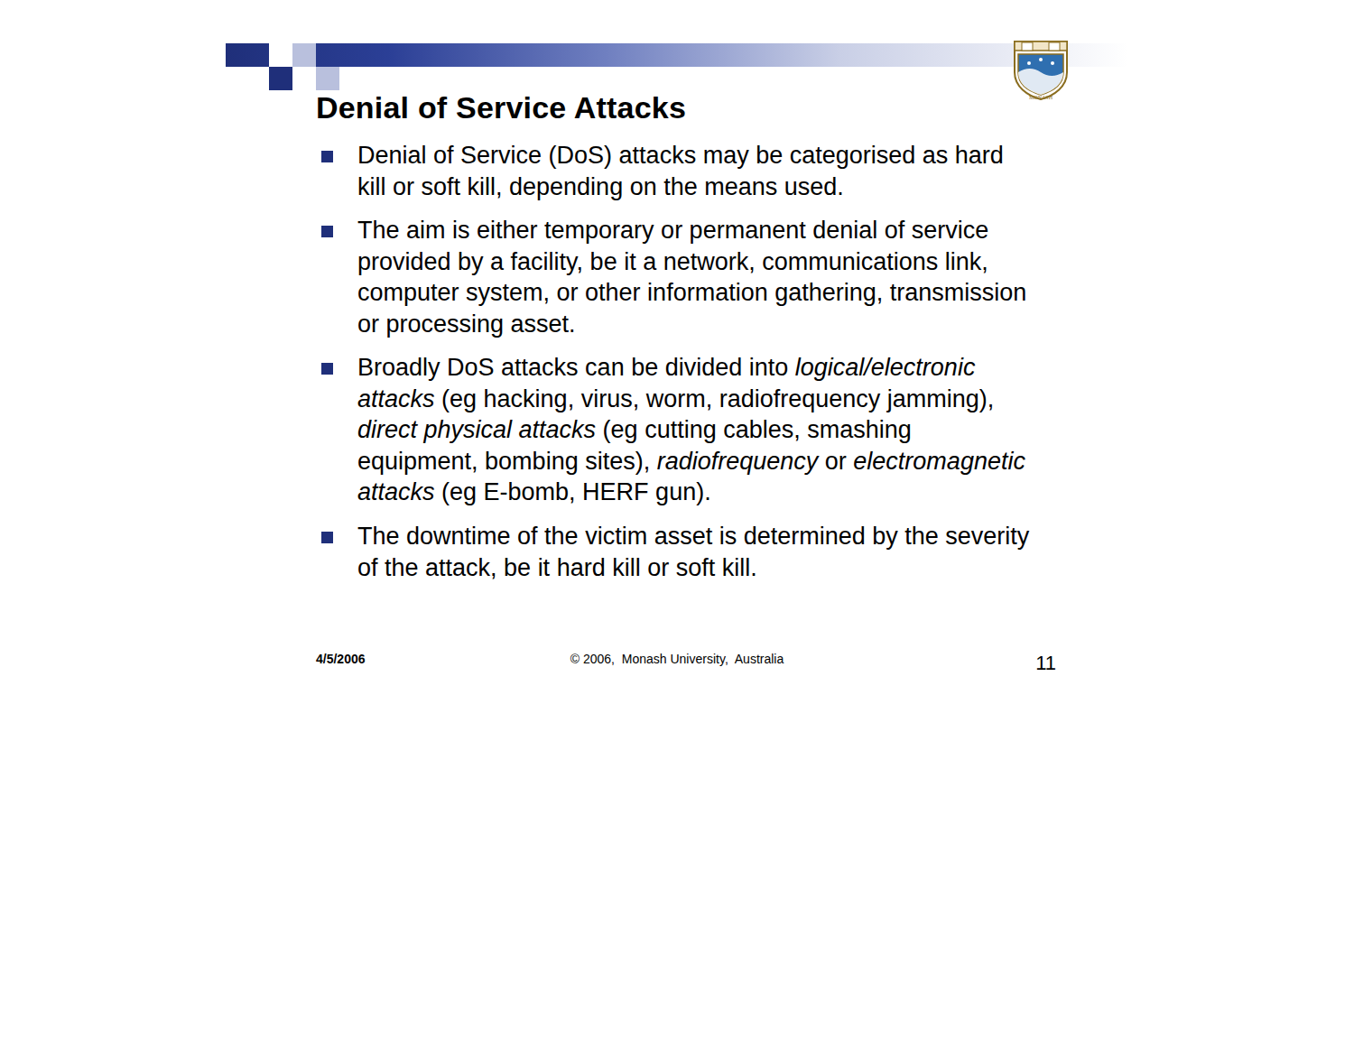MONASH
Denial of Service Attacks
Denial of Service (DoS) attacks may be categorised as hard kill or soft kill, depending on the means used.
The aim is either temporary or permanent denial of service provided by a facility, be it a network, communications link, computer system, or other information gathering, transmission or processing asset.
Broadly DoS attacks can be divided into logical/electronic attacks (eg hacking, virus, worm, radiofrequency jamming), direct physical attacks (eg cutting cables, smashing equipment, bombing sites), radiofrequency or electromagnetic attacks (eg E-bomb, HERF gun).
The downtime of the victim asset is determined by the severity of the attack, be it hard kill or soft kill.
4/5/2006 © 2006, Monash University, Australia 11